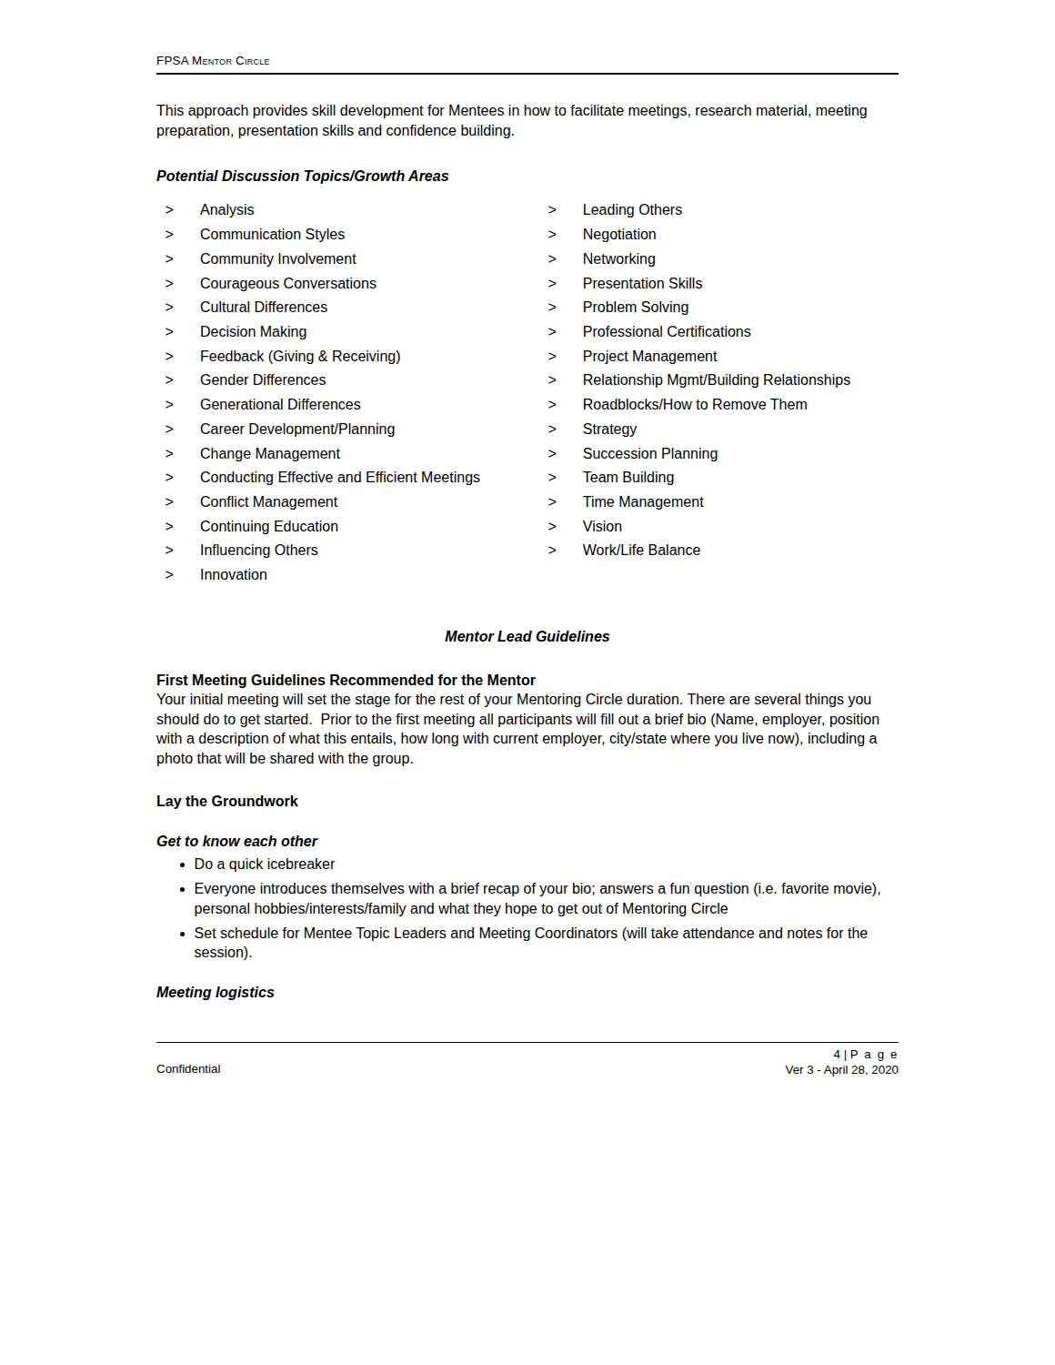FPSA Mentor Circle
This approach provides skill development for Mentees in how to facilitate meetings, research material, meeting preparation, presentation skills and confidence building.
Potential Discussion Topics/Growth Areas
Analysis
Communication Styles
Community Involvement
Courageous Conversations
Cultural Differences
Decision Making
Feedback (Giving & Receiving)
Gender Differences
Generational Differences
Career Development/Planning
Change Management
Conducting Effective and Efficient Meetings
Conflict Management
Continuing Education
Influencing Others
Innovation
Leading Others
Negotiation
Networking
Presentation Skills
Problem Solving
Professional Certifications
Project Management
Relationship Mgmt/Building Relationships
Roadblocks/How to Remove Them
Strategy
Succession Planning
Team Building
Time Management
Vision
Work/Life Balance
Mentor Lead Guidelines
First Meeting Guidelines Recommended for the Mentor
Your initial meeting will set the stage for the rest of your Mentoring Circle duration. There are several things you should do to get started. Prior to the first meeting all participants will fill out a brief bio (Name, employer, position with a description of what this entails, how long with current employer, city/state where you live now), including a photo that will be shared with the group.
Lay the Groundwork
Get to know each other
Do a quick icebreaker
Everyone introduces themselves with a brief recap of your bio; answers a fun question (i.e. favorite movie), personal hobbies/interests/family and what they hope to get out of Mentoring Circle
Set schedule for Mentee Topic Leaders and Meeting Coordinators (will take attendance and notes for the session).
Meeting logistics
Confidential
4 | P a g e
Ver 3 - April 28, 2020